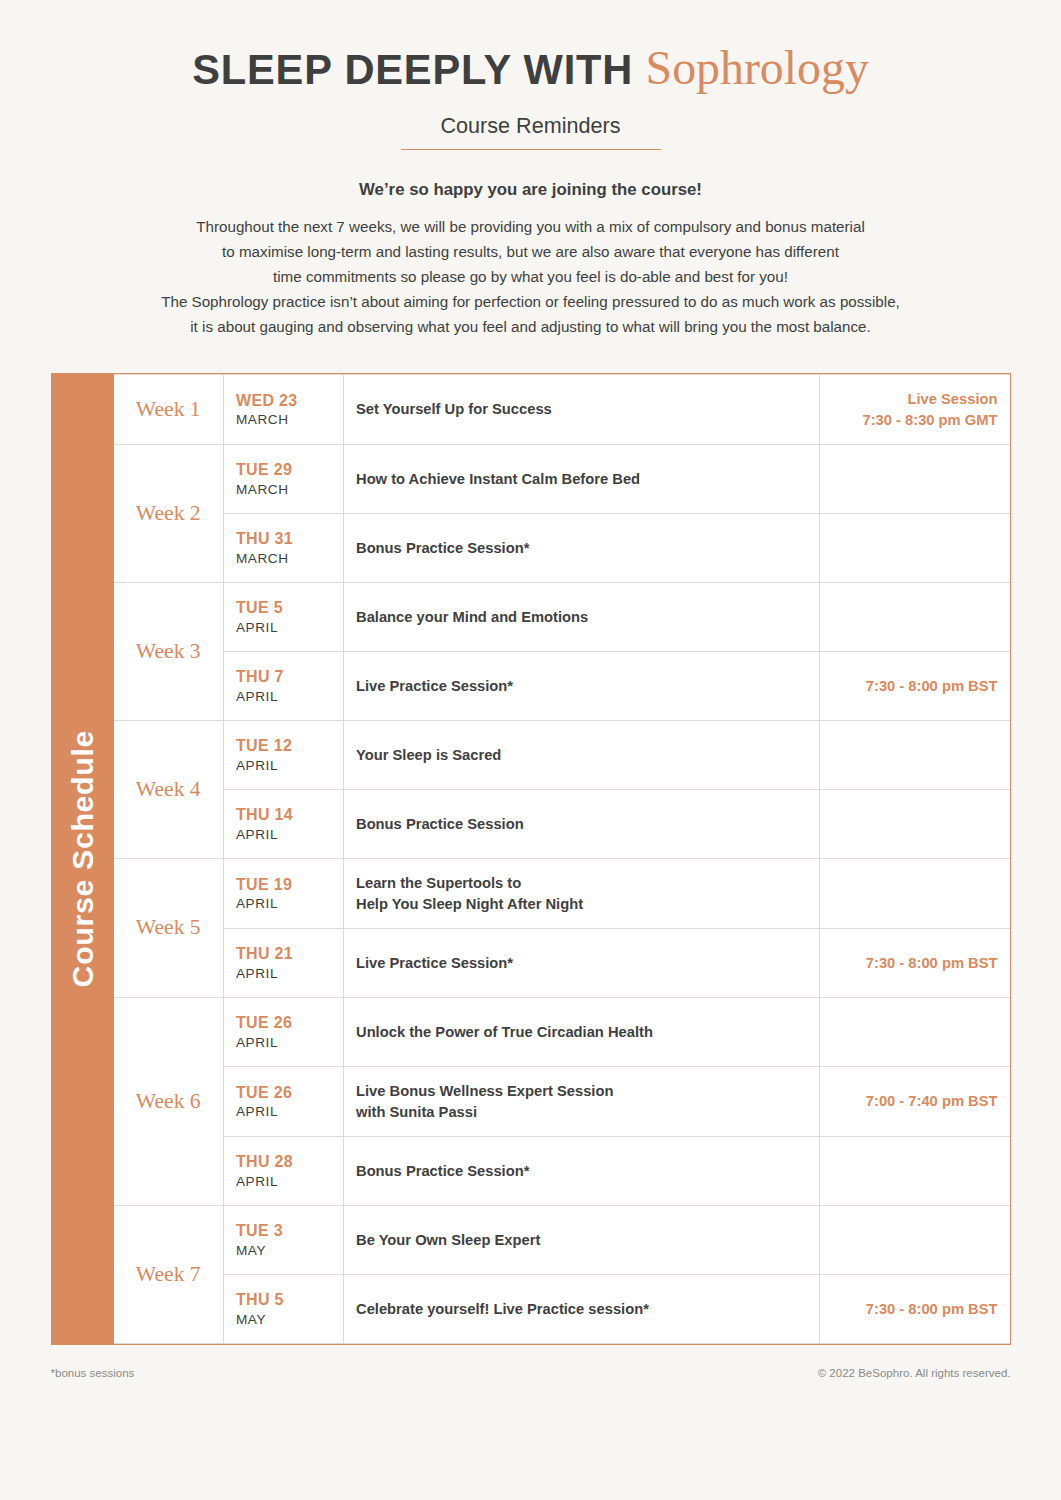SLEEP DEEPLY WITH Sophrology
Course Reminders
We’re so happy you are joining the course! Throughout the next 7 weeks, we will be providing you with a mix of compulsory and bonus material
to maximise long-term and lasting results, but we are also aware that everyone has different
time commitments so please go by what you feel is do-able and best for you!
The Sophrology practice isn’t about aiming for perfection or feeling pressured to do as much work as possible,
it is about gauging and observing what you feel and adjusting to what will bring you the most balance.
Course Schedule
| Week 1 | WED 23 MARCH | Set Yourself Up for Success | Live Session 7:30 - 8:30 pm GMT |
| Week 2 | TUE 29 MARCH | How to Achieve Instant Calm Before Bed | |
| THU 31 MARCH | Bonus Practice Session* | |
| Week 3 | TUE 5 APRIL | Balance your Mind and Emotions | |
| THU 7 APRIL | Live Practice Session* | 7:30 - 8:00 pm BST |
| Week 4 | TUE 12 APRIL | Your Sleep is Sacred | |
| THU 14 APRIL | Bonus Practice Session | |
| Week 5 | TUE 19 APRIL | Learn the Supertools to Help You Sleep Night After Night | |
| THU 21 APRIL | Live Practice Session* | 7:30 - 8:00 pm BST |
| Week 6 | TUE 26 APRIL | Unlock the Power of True Circadian Health | |
| TUE 26 APRIL | Live Bonus Wellness Expert Session with Sunita Passi | 7:00 - 7:40 pm BST |
| THU 28 APRIL | Bonus Practice Session* | |
| Week 7 | TUE 3 MAY | Be Your Own Sleep Expert | |
| THU 5 MAY | Celebrate yourself! Live Practice session* | 7:30 - 8:00 pm BST |
*bonus sessions © 2022 BeSophro. All rights reserved.